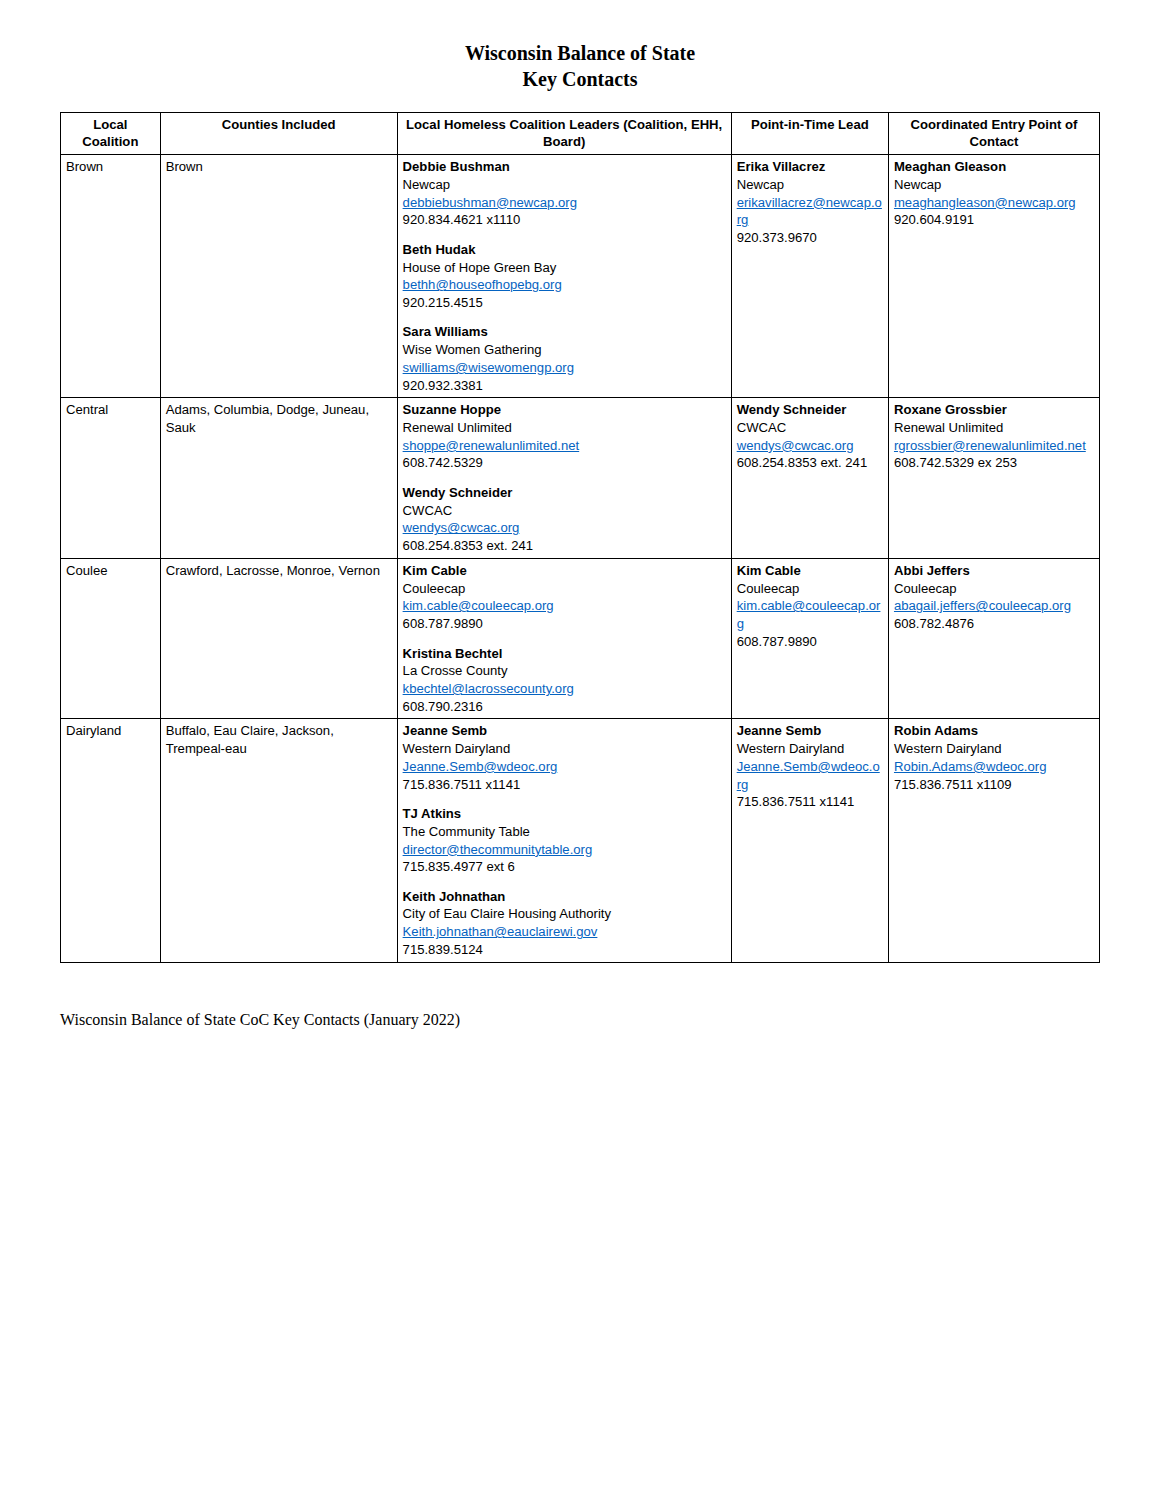Wisconsin Balance of State
Key Contacts
| Local Coalition | Counties Included | Local Homeless Coalition Leaders (Coalition, EHH, Board) | Point-in-Time Lead | Coordinated Entry Point of Contact |
| --- | --- | --- | --- | --- |
| Brown | Brown | Debbie Bushman Newcap debbiebushman@newcap.org 920.834.4621 x1110 Beth Hudak House of Hope Green Bay bethh@houseofhopebg.org 920.215.4515 Sara Williams Wise Women Gathering swilliams@wisewomengp.org 920.932.3381 | Erika Villacrez Newcap erikavillacrez@newcap.org 920.373.9670 | Meaghan Gleason Newcap meaghangleason@newcap.org 920.604.9191 |
| Central | Adams, Columbia, Dodge, Juneau, Sauk | Suzanne Hoppe Renewal Unlimited shoppe@renewalunlimited.net 608.742.5329 Wendy Schneider CWCAC wendys@cwcac.org 608.254.8353 ext. 241 | Wendy Schneider CWCAC wendys@cwcac.org 608.254.8353 ext. 241 | Roxane Grossbier Renewal Unlimited rgrossbier@renewalunlimited.net 608.742.5329 ex 253 |
| Coulee | Crawford, Lacrosse, Monroe, Vernon | Kim Cable Couleecap kim.cable@couleecap.org 608.787.9890 Kristina Bechtel La Crosse County kbechtel@lacrossecounty.org 608.790.2316 | Kim Cable Couleecap kim.cable@couleecap.org 608.787.9890 | Abbi Jeffers Couleecap abagail.jeffers@couleecap.org 608.782.4876 |
| Dairyland | Buffalo, Eau Claire, Jackson, Trempeal-eau | Jeanne Semb Western Dairyland Jeanne.Semb@wdeoc.org 715.836.7511 x1141 TJ Atkins The Community Table director@thecommunitytable.org 715.835.4977 ext 6 Keith Johnathan City of Eau Claire Housing Authority Keith.johnathan@eauclairewi.gov 715.839.5124 | Jeanne Semb Western Dairyland Jeanne.Semb@wdeoc.org 715.836.7511 x1141 | Robin Adams Western Dairyland Robin.Adams@wdeoc.org 715.836.7511 x1109 |
Wisconsin Balance of State CoC Key Contacts (January 2022)